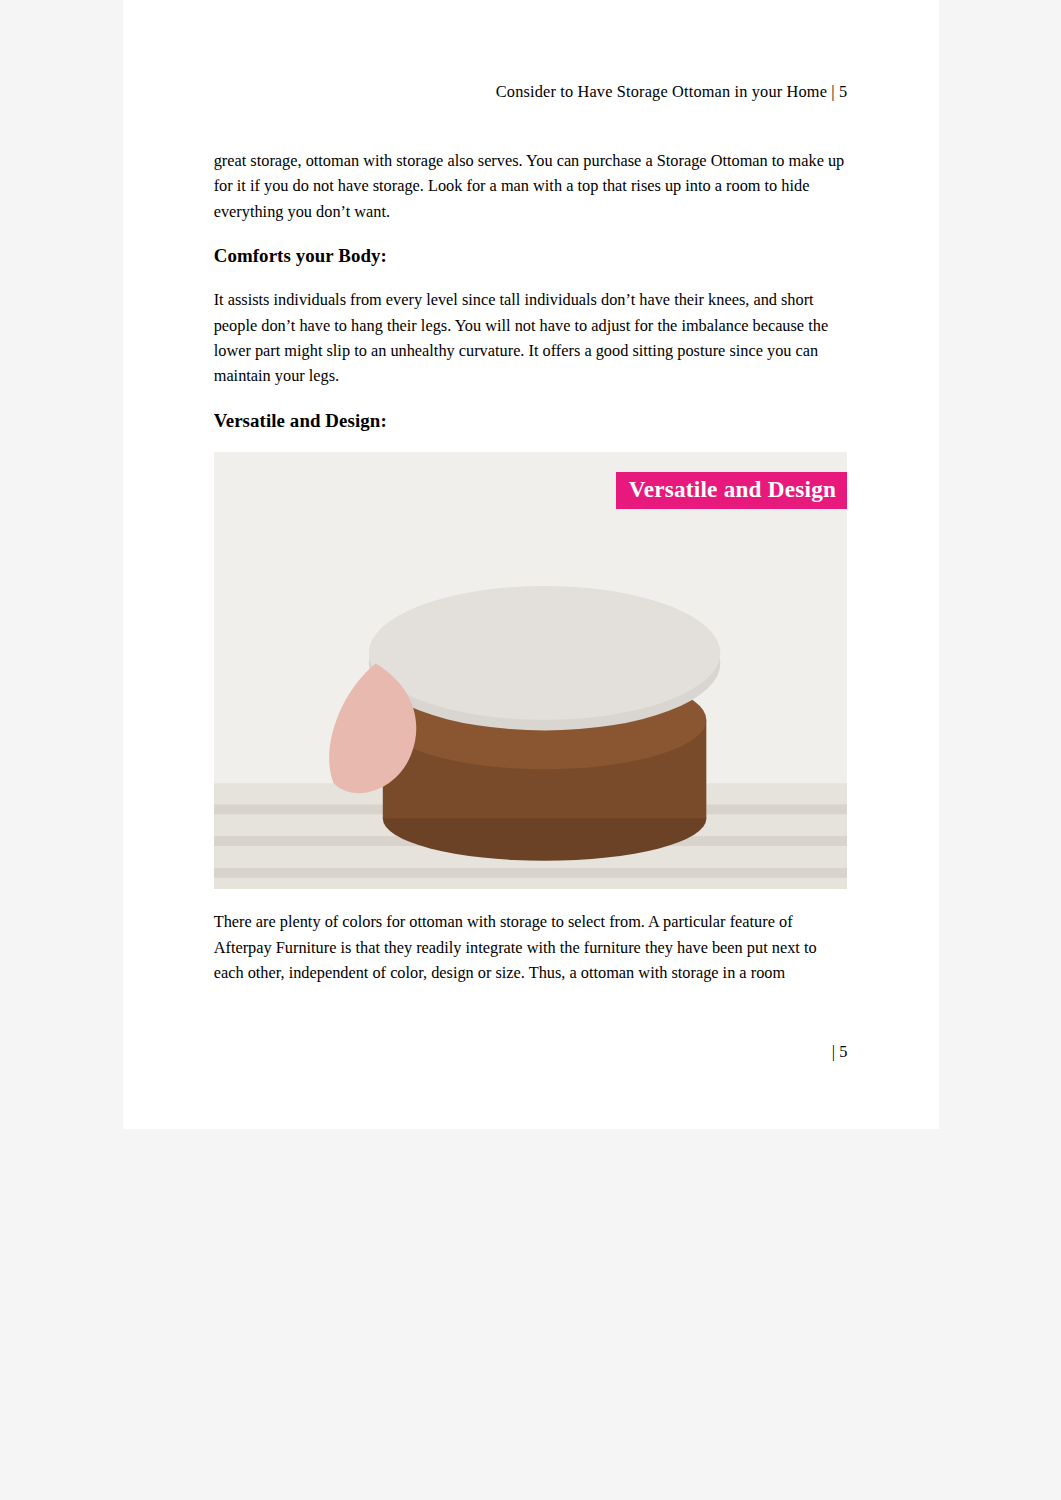Consider to Have Storage Ottoman in your Home | 5
great storage, ottoman with storage also serves. You can purchase a Storage Ottoman to make up for it if you do not have storage. Look for a man with a top that rises up into a room to hide everything you don’t want.
Comforts your Body:
It assists individuals from every level since tall individuals don’t have their knees, and short people don’t have to hang their legs. You will not have to adjust for the imbalance because the lower part might slip to an unhealthy curvature. It offers a good sitting posture since you can maintain your legs.
Versatile and Design:
Versatile and Design
There are plenty of colors for ottoman with storage to select from. A particular feature of Afterpay Furniture is that they readily integrate with the furniture they have been put next to each other, independent of color, design or size. Thus, a ottoman with storage in a room
| 5